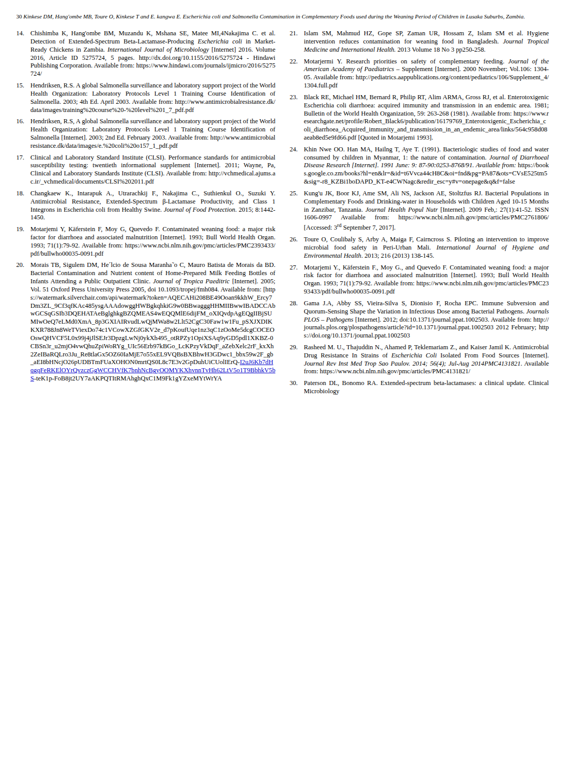30 Kinkese DM, Hang'ombe MB, Toure O, Kinkese T and E. kangwa E. Escherichia coli and Salmonella Contamination in Complementary Foods used during the Weaning Period of Children in Lusaka Suburbs, Zambia.
14. Chishimba K, Hang'ombe BM, Muzandu K, Mshana SE, Matee MI,4Nakajima C. et al. Detection of Extended-Spectrum Beta-Lactamase-Producing Escherichia coli in Market-Ready Chickens in Zambia. International Journal of Microbiology [Internet] 2016. Volume 2016, Article ID 5275724, 5 pages. http://dx.doi.org/10.1155/2016/5275724 - Hindawi Publishing Corporation. Available from: https://www.hindawi.com/journals/ijmicro/2016/5275724/
15. Hendriksen, R.S. A global Salmonella surveillance and laboratory support project of the World Health Organization: Laboratory Protocols Level 1 Training Course Identification of Salmonella. 2003; 4th Ed. April 2003. Available from: http://www.antimicrobialresistance.dk/data/images/training%20course%20-%20level%201_7_pdf.pdf
16. Hendriksen, R.S, A global Salmonella surveillance and laboratory support project of the World Health Organization: Laboratory Protocols Level 1 Training Course Identification of Salmonella [Internet]. 2003; 2nd Ed. February 2003. Available from: http://www.antimicrobialresistance.dk/data/images/e.%20coli%20o157_1_pdf.pdf
17. Clinical and Laboratory Standard Institute (CLSI). Performance standards for antimicrobial susceptibility testing: twentieth informational supplement [Internet]. 2011; Wayne, Pa, Clinical and Laboratory Standards Institute (CLSI). Available from: http://vchmedical.ajums.ac.ir/_vchmedical/documents/CLSI%202011.pdf
18. Changkaew K., Intarapuk A., Utrarachkij F., Nakajima C., Suthienkul O., Suzuki Y. Antimicrobial Resistance, Extended-Spectrum β-Lactamase Productivity, and Class 1 Integrons in Escherichia coli from Healthy Swine. Journal of Food Protection. 2015; 8:1442-1450.
19. Motarjemi Y, Käferstein F, Moy G, Quevedo F. Contaminated weaning food: a major risk factor for diarrhoea and associated malnutrition [Internet]. 1993; Bull World Health Organ. 1993; 71(1):79-92. Available from: https://www.ncbi.nlm.nih.gov/pmc/articles/PMC2393433/pdf/bullwho00035-0091.pdf
20. Morais TB, Sigulem DM, He´lcio de Sousa Maranha˜o C, Mauro Batista de Morais da BD. Bacterial Contamination and Nutrient content of Home-Prepared Milk Feeding Bottles of Infants Attending a Public Outpatient Clinic. Journal of Tropica Paeditric [Internet]. 2005; Vol. 51 Oxford Press University Press 2005, doi 10.1093/tropej/fmh084. Available from: [https://watermark.silverchair.com/api/watermark?token=AQECAHi208BE49Ooan9kkhW_Ercy7Dm3ZL_9Cf3qfKAc485ysgAAAdowggHWBgkqhkiG9w0BBwagggHHMIIBwwIBADCCAbwGCSqGSIb3DQEHATAeBglghkgBZQMEAS4wEQQMlE6dijFM_oXIQvdpAgEQgIIBjSUMIwOeQ7eLMd0XmA_8p3GXIAIRvudLwQjMWa8w2Llt52CgC30Faw1w1Fu_pSXJXDIKKXR788Jn8WeTViexDo74c1VCowXZGfGKV2e_d7pKoufUqe1nz3qC1zOoMe5dcgCOCEOOswQHVCF5L0x99j4jJlSEJr3DpzgLwNj0ykXh495_otRPZy1OpiXSAq9yGD5pdl1XKBZ-0CBSn3r_u2mjO4vwQhuZpiWoRYg_UIc56Erb97kBGo_LcKPzyVkDqF_aZebXelc2rF_kxXh2ZeIBaRQLro3Ju_Re8tlaGx5OZ60IaMjE7o55xEL9VQBsBXBhwH3GDwc1_bbx59w2F_gb_aEI8bHNcjO26pUDBTmFUaXOHON0mrtQS0L8c7E3v2GpDuhUiCUolIErQ-I2uJ6Kb7dHqgqFeRKElOYrQvzczGgWCCHVfK7bnhNcBgyOOMYKXhvnnTvHh62LtV5o1T9BbhkV5bS-teK1p-FoB8jt2UY7aAKPQTItRMAhghQxC1M9Fk1gYZxeMYtWrYA
21. Islam SM, Mahmud HZ, Gope SP, Zaman UR, Hossam Z, Islam SM et al. Hygiene intervention reduces contamination for weaning food in Bangladesh. Journal Tropical Medicine and International Health. 2013 Volume 18 No 3 pp250-258.
22. Motarjermi Y. Research priorities on safety of complementary feeding. Journal of the American Academy of Paediatrics – Supplement [Internet]. 2000 November; Vol.106: 1304-05. Available from: http://pediatrics.aappublications.org/content/pediatrics/106/Supplement_4/1304.full.pdf
23. Black RE, Michael HM, Bernard R, Philip RT, Alim ARMA, Gross RJ, et al. Enterotoxigenic Escherichia coli diarrhoea: acquired immunity and transmission in an endemic area. 1981; Bulletin of the World Health Organization, 59: 263-268 (1981). Available from: https://www.researchgate.net/profile/Robert_Black6/publication/16179769_Enterotoxigenic_Escherichia_coli_diarrhoea_Acquired_immunity_and_transmission_in_an_endemic_area/links/564c958d08aeab8ed5e9fd66.pdf [Quoted in Motarjemi 1993].
24. Khin Nwe OO. Han MA, Hailng T, Aye T. (1991). Bacteriologic studies of food and water consumed by children in Myanmar, 1: the nature of contamination. Journal of Diarrhoeal Disease Research [Internet]. 1991 June: 9: 87-90:0253-8768/91. Available from: https://books.google.co.zm/books?hl=en&lr=&id=t6Vvca44cH8C&oi=fnd&pg=PA87&ots=CVsE525tm5&sig=-r8_KZBi1boDAPD_KT-e4CWNagc&redir_esc=y#v=onepage&q&f=false
25. Kung'u JK, Boor KJ, Ame SM, Ali NS, Jackson AE, Stoltzfus RJ. Bacterial Populations in Complementary Foods and Drinking-water in Households with Children Aged 10-15 Months in Zanzibar, Tanzania. Journal Health Popul Nutr [Internet]. 2009 Feb,: 27(1):41-52. ISSN 1606-0997 Available from: https://www.ncbi.nlm.nih.gov/pmc/articles/PMC2761806/ [Accessed: 3rd September 7, 2017].
26. Toure O, Coulibaly S, Arby A, Maiga F, Cairncross S. Piloting an intervention to improve microbial food safety in Peri-Urban Mali. International Journal of Hygiene and Environmental Health. 2013; 216 (2013) 138-145.
27. Motarjemi Y., Käferstein F., Moy G., and Quevedo F. Contaminated weaning food: a major risk factor for diarrhoea and associated malnutrition [Internet]. 1993; Bull World Health Organ. 1993; 71(1):79-92. Available from: https://www.ncbi.nlm.nih.gov/pmc/articles/PMC2393433/pdf/bullwho00035-0091.pdf
28. Gama J.A, Abby SS, Vieira-Silva S, Dionisio F, Rocha EPC. Immune Subversion and Quorum-Sensing Shape the Variation in Infectious Dose among Bacterial Pathogens. Journals PLOS – Pathogens [Internet]. 2012; doi:10.1371/journal.ppat.1002503. Available from: http://journals.plos.org/plospathogens/article?id=10.1371/journal.ppat.1002503 2012 February; https://doi.org/10.1371/journal.ppat.1002503
29. Rasheed M. U., Thajuddin N., Ahamed P, Teklemariam Z., and Kaiser Jamil K. Antimicrobial Drug Resistance In Strains of Escherichia Coli Isolated From Food Sources [Internet]. Journal Rev Inst Med Trop Sao Paulov. 2014; 56(4); Jul-Aug 2014PMC4131821. Available from: https://www.ncbi.nlm.nih.gov/pmc/articles/PMC4131821/
30. Paterson DL, Bonomo RA. Extended-spectrum beta-lactamases: a clinical update. Clinical Microbiology